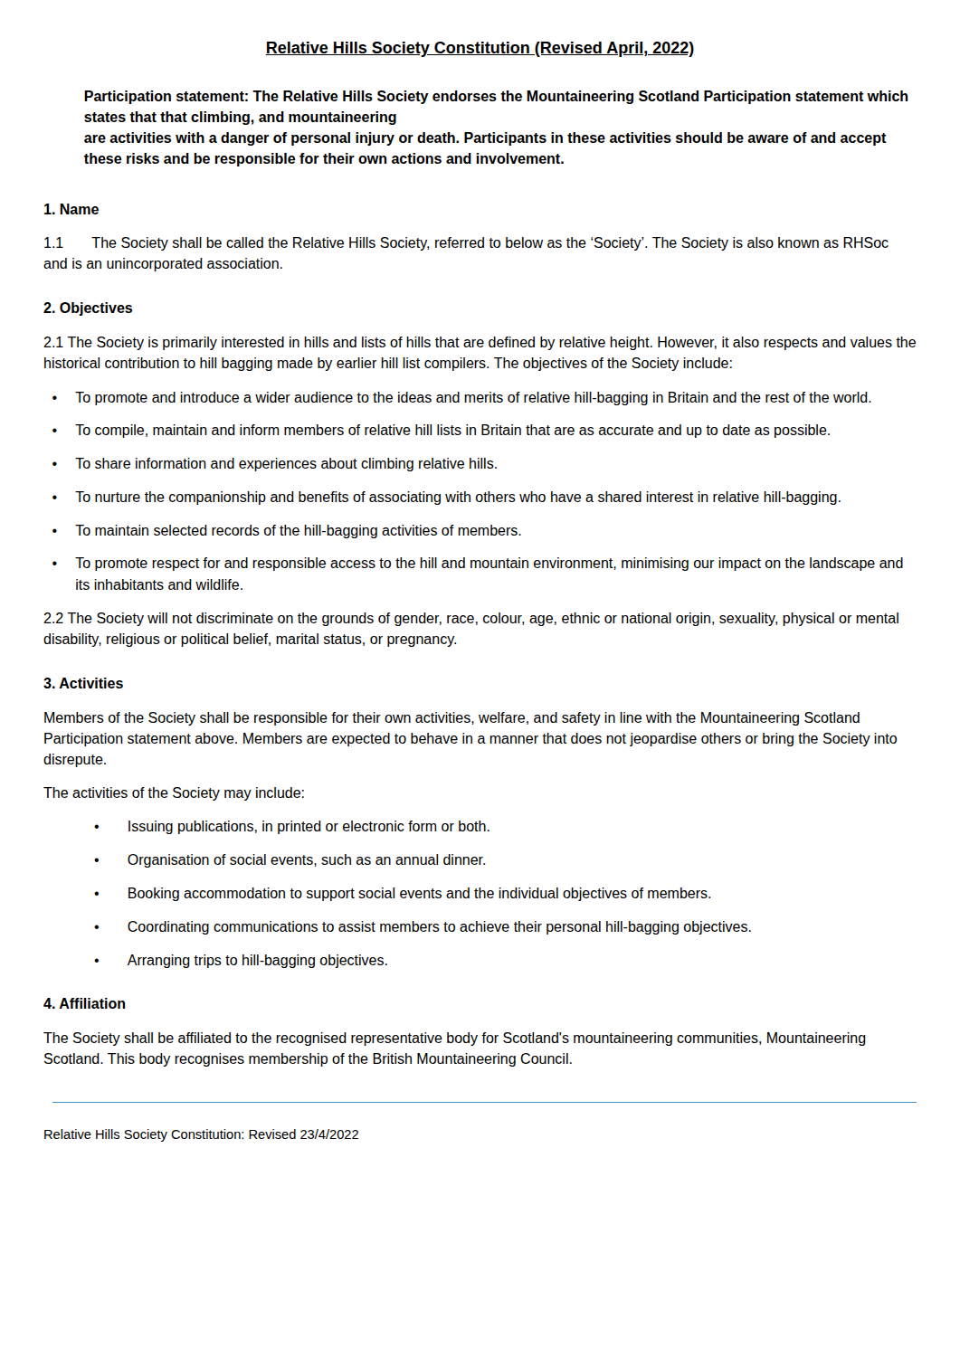Relative Hills Society Constitution (Revised April, 2022)
Participation statement: The Relative Hills Society endorses the Mountaineering Scotland Participation statement which states that that climbing, and mountaineering
are activities with a danger of personal injury or death. Participants in these activities should be aware of and accept these risks and be responsible for their own actions and involvement.
1. Name
1.1 The Society shall be called the Relative Hills Society, referred to below as the ‘Society’. The Society is also known as RHSoc and is an unincorporated association.
2. Objectives
2.1 The Society is primarily interested in hills and lists of hills that are defined by relative height. However, it also respects and values the historical contribution to hill bagging made by earlier hill list compilers. The objectives of the Society include:
To promote and introduce a wider audience to the ideas and merits of relative hill-bagging in Britain and the rest of the world.
To compile, maintain and inform members of relative hill lists in Britain that are as accurate and up to date as possible.
To share information and experiences about climbing relative hills.
To nurture the companionship and benefits of associating with others who have a shared interest in relative hill-bagging.
To maintain selected records of the hill-bagging activities of members.
To promote respect for and responsible access to the hill and mountain environment, minimising our impact on the landscape and its inhabitants and wildlife.
2.2 The Society will not discriminate on the grounds of gender, race, colour, age, ethnic or national origin, sexuality, physical or mental disability, religious or political belief, marital status, or pregnancy.
3. Activities
Members of the Society shall be responsible for their own activities, welfare, and safety in line with the Mountaineering Scotland Participation statement above. Members are expected to behave in a manner that does not jeopardise others or bring the Society into disrepute.
The activities of the Society may include:
Issuing publications, in printed or electronic form or both.
Organisation of social events, such as an annual dinner.
Booking accommodation to support social events and the individual objectives of members.
Coordinating communications to assist members to achieve their personal hill-bagging objectives.
Arranging trips to hill-bagging objectives.
4. Affiliation
The Society shall be affiliated to the recognised representative body for Scotland's mountaineering communities, Mountaineering Scotland. This body recognises membership of the British Mountaineering Council.
Relative Hills Society Constitution: Revised 23/4/2022